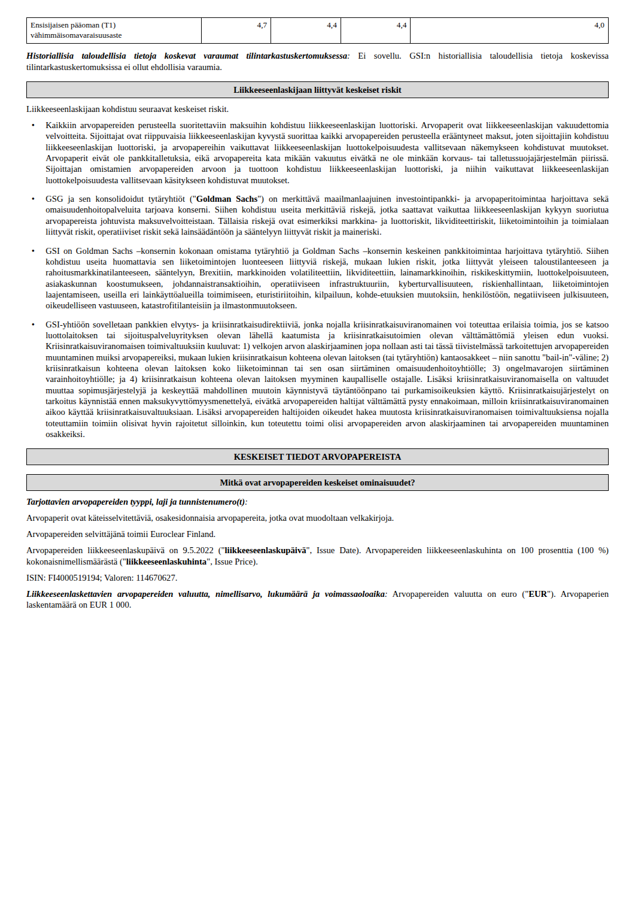| Ensisijaisen pääoman (T1) vähimmäisomavaraisuusaste | 4,7 | 4,4 | 4,4 | 4,0 |
Historiallisia taloudellisia tietoja koskevat varaumat tilintarkastuskertomuksessa: Ei sovellu. GSI:n historiallisia taloudellisia tietoja koskevissa tilintarkastuskertomuksissa ei ollut ehdollisia varaumia.
Liikkeeseenlaskijaan liittyvät keskeiset riskit
Liikkeeseenlaskijaan kohdistuu seuraavat keskeiset riskit.
Kaikkiin arvopapereiden perusteella suoritettaviin maksuihin kohdistuu liikkeeseenlaskijan luottoriski. Arvopaperit ovat liikkeeseenlaskijan vakuudettomia velvoitteita. Sijoittajat ovat riippuvaisia liikkeeseenlaskijan kyvystä suorittaa kaikki arvopapereiden perusteella erääntyneet maksut, joten sijoittajiin kohdistuu liikkeeseenlaskijan luottoriski, ja arvopapereihin vaikuttavat liikkeeseenlaskijan luottokelpoisuudesta vallitsevaan näkemykseen kohdistuvat muutokset. Arvopaperit eivät ole pankkitalletuksia, eikä arvopapereita kata mikään vakuutus eivätkä ne ole minkään korvaus- tai talletussuojajärjestelmän piirissä. Sijoittajan omistamien arvopapereiden arvoon ja tuottoon kohdistuu liikkeeseenlaskijan luottoriski, ja niihin vaikuttavat liikkeeseenlaskijan luottokelpoisuudesta vallitsevaan käsitykseen kohdistuvat muutokset.
GSG ja sen konsolidoidut tytäryhtiöt ("Goldman Sachs") on merkittävä maailmanlaajuinen investointipankki- ja arvopaperitoimintaa harjoittava sekä omaisuudenhoitopalveluita tarjoava konserni. Siihen kohdistuu useita merkittäviä riskejä, jotka saattavat vaikuttaa liikkeeseenlaskijan kykyyn suoriutua arvopapereista johtuvista maksuvelvoitteistaan. Tällaisia riskejä ovat esimerkiksi markkina- ja luottoriskit, likviditeettiriskit, liiketoimintoihin ja toimialaan liittyvät riskit, operatiiviset riskit sekä lainsäädäntöön ja sääntelyyn liittyvät riskit ja maineriski.
GSI on Goldman Sachs –konsernin kokonaan omistama tytäryhtiö ja Goldman Sachs –konsernin keskeinen pankkitoimintaa harjoittava tytäryhtiö. Siihen kohdistuu useita huomattavia sen liiketoimintojen luonteeseen liittyviä riskejä, mukaan lukien riskit, jotka liittyvät yleiseen taloustilanteeseen ja rahoitusmarkkinatilanteeseen, sääntelyyn, Brexitiin, markkinoiden volatiliteettiin, likviditeettiin, lainamarkkinoihin, riskikeskittymiin, luottokelpoisuuteen, asiakaskunnan koostumukseen, johdannaistransaktioihin, operatiiviseen infrastruktuuriin, kyberturvallisuuteen, riskienhallintaan, liiketoimintojen laajentamiseen, useilla eri lainkäyttöalueilla toimimiseen, eturistiriitoihin, kilpailuun, kohde-etuuksien muutoksiin, henkilöstöön, negatiiviseen julkisuuteen, oikeudelliseen vastuuseen, katastrofitilanteisiin ja ilmastonmuutokseen.
GSI-yhtiöön sovelletaan pankkien elvytys- ja kriisinratkaisudirektiiviä, jonka nojalla kriisinratkaisuviranomainen voi toteuttaa erilaisia toimia, jos se katsoo luottolaitoksen tai sijoituspalveluyrityksen olevan lähellä kaatumista ja kriisinratkaisutoimien olevan välttämättömiä yleisen edun vuoksi. Kriisinratkaisuviranomaisen toimivaltuuksiin kuuluvat: 1) velkojen arvon alaskirjaaminen jopa nollaan asti tai tässä tiivistelmässä tarkoitettujen arvopapereiden muuntaminen muiksi arvopapereiksi, mukaan lukien kriisinratkaisun kohteena olevan laitoksen (tai tytäryhtiön) kantaosakkeet – niin sanottu "bail-in"-väline; 2) kriisinratkaisun kohteena olevan laitoksen koko liiketoiminnan tai sen osan siirtäminen omaisuudenhoitoyhtiölle; 3) ongelmavarojen siirtäminen varainhoitoyhtiölle; ja 4) kriisinratkaisun kohteena olevan laitoksen myyminen kaupalliselle ostajalle. Lisäksi kriisinratkaisuviranomaisella on valtuudet muuttaa sopimusjärjestelyjä ja keskeyttää mahdollinen muutoin käynnistyvä täytäntöönpano tai purkamisoikeuksien käyttö. Kriisinratkaisujärjestelyt on tarkoitus käynnistää ennen maksukyvyttömyysmenettelyä, eivätkä arvopapereiden haltijat välttämättä pysty ennakoimaan, milloin kriisinratkaisuviranomainen aikoo käyttää kriisinratkaisuvaltuuksiaan. Lisäksi arvopapereiden haltijoiden oikeudet hakea muutosta kriisinratkaisuviranomaisen toimivaltuuksiensa nojalla toteuttamiin toimiin olisivat hyvin rajoitetut silloinkin, kun toteutettu toimi olisi arvopapereiden arvon alaskirjaaminen tai arvopapereiden muuntaminen osakkeiksi.
KESKEISET TIEDOT ARVOPAPEREISTA
Mitkä ovat arvopapereiden keskeiset ominaisuudet?
Tarjottavien arvopapereiden tyyppi, laji ja tunnistenumero(t):
Arvopaperit ovat käteisselvitettäviä, osakesidonnaisia arvopapereita, jotka ovat muodoltaan velkakirjoja.
Arvopapereiden selvittäjänä toimii Euroclear Finland.
Arvopapereiden liikkeeseenlaskupäivä on 9.5.2022 ("liikkeeseenlaskupäivä", Issue Date). Arvopapereiden liikkeeseenlaskuhinta on 100 prosenttia (100 %) kokonaisnimellismäärästä ("liikkeeseenlaskuhinta", Issue Price).
ISIN: FI4000519194; Valoren: 114670627.
Liikkeeseenlaskettavien arvopapereiden valuutta, nimellisarvo, lukumäärä ja voimassaoloaika: Arvopapereiden valuutta on euro ("EUR"). Arvopaperien laskentamäärä on EUR 1 000.